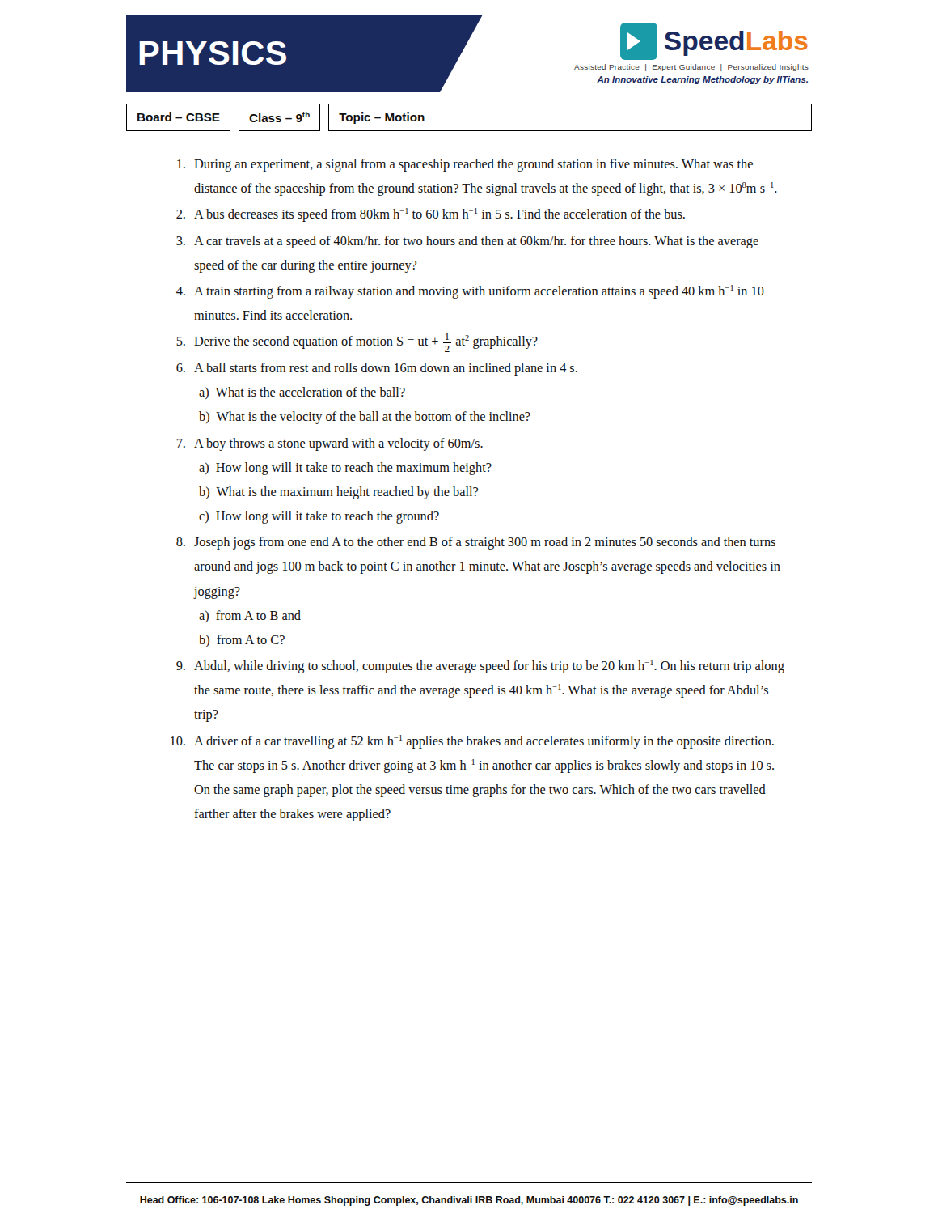PHYSICS
Speed Labs
Assisted Practice | Expert Guidance | Personalized Insights
An Innovative Learning Methodology by IITians.
Board – CBSE
Class – 9th
Topic – Motion
During an experiment, a signal from a spaceship reached the ground station in five minutes. What was the distance of the spaceship from the ground station? The signal travels at the speed of light, that is, 3 × 108m s−1.
A bus decreases its speed from 80km h−1 to 60 km h−1 in 5 s. Find the acceleration of the bus.
A car travels at a speed of 40km/hr. for two hours and then at 60km/hr. for three hours. What is the average speed of the car during the entire journey?
A train starting from a railway station and moving with uniform acceleration attains a speed 40 km h−1 in 10 minutes. Find its acceleration.
Derive the second equation of motion S = ut + 12 at2 graphically?
A ball starts from rest and rolls down 16m down an inclined plane in 4 s.
a) What is the acceleration of the ball?
b) What is the velocity of the ball at the bottom of the incline?
A boy throws a stone upward with a velocity of 60m/s.
a) How long will it take to reach the maximum height?
b) What is the maximum height reached by the ball?
c) How long will it take to reach the ground?
Joseph jogs from one end A to the other end B of a straight 300 m road in 2 minutes 50 seconds and then turns around and jogs 100 m back to point C in another 1 minute. What are Joseph’s average speeds and velocities in jogging?
a) from A to B and
b) from A to C?
Abdul, while driving to school, computes the average speed for his trip to be 20 km h−1. On his return trip along the same route, there is less traffic and the average speed is 40 km h−1. What is the average speed for Abdul’s trip?
A driver of a car travelling at 52 km h−1 applies the brakes and accelerates uniformly in the opposite direction. The car stops in 5 s. Another driver going at 3 km h−1 in another car applies is brakes slowly and stops in 10 s. On the same graph paper, plot the speed versus time graphs for the two cars. Which of the two cars travelled farther after the brakes were applied?
Head Office: 106-107-108 Lake Homes Shopping Complex, Chandivali IRB Road, Mumbai 400076 T.: 022 4120 3067 | E.: info@speedlabs.in